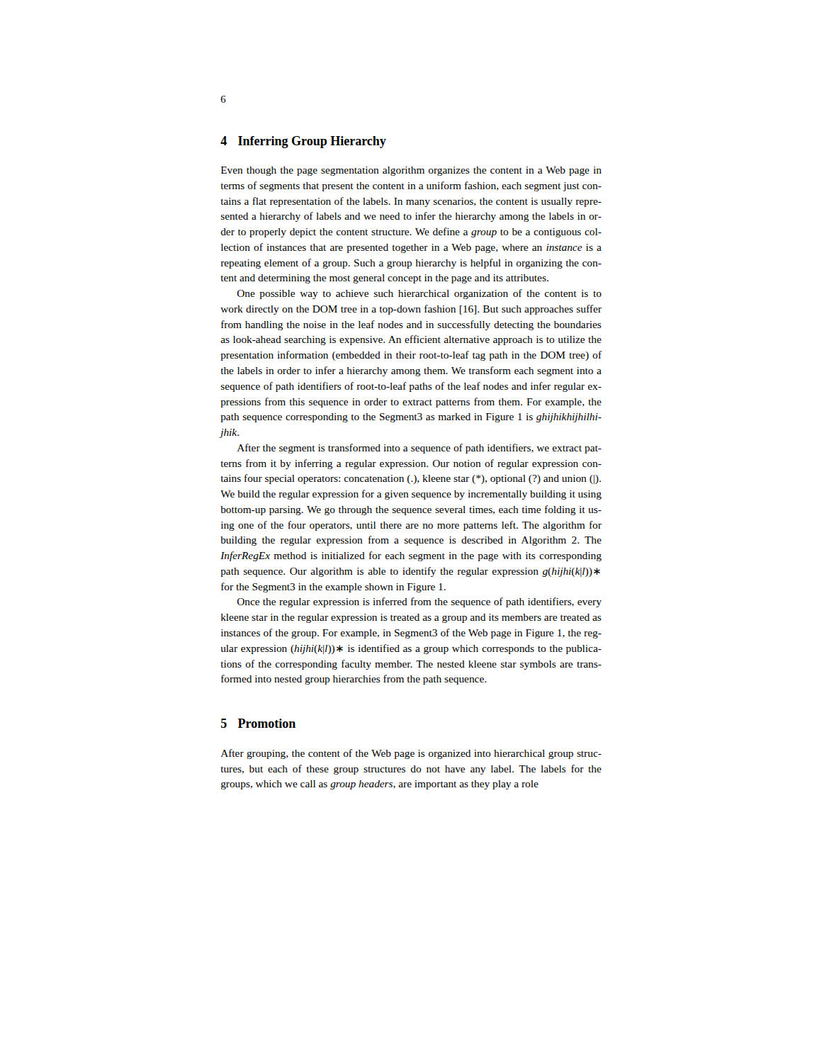6
4 Inferring Group Hierarchy
Even though the page segmentation algorithm organizes the content in a Web page in terms of segments that present the content in a uniform fashion, each segment just contains a flat representation of the labels. In many scenarios, the content is usually represented a hierarchy of labels and we need to infer the hierarchy among the labels in order to properly depict the content structure. We define a group to be a contiguous collection of instances that are presented together in a Web page, where an instance is a repeating element of a group. Such a group hierarchy is helpful in organizing the content and determining the most general concept in the page and its attributes.
One possible way to achieve such hierarchical organization of the content is to work directly on the DOM tree in a top-down fashion [16]. But such approaches suffer from handling the noise in the leaf nodes and in successfully detecting the boundaries as look-ahead searching is expensive. An efficient alternative approach is to utilize the presentation information (embedded in their root-to-leaf tag path in the DOM tree) of the labels in order to infer a hierarchy among them. We transform each segment into a sequence of path identifiers of root-to-leaf paths of the leaf nodes and infer regular expressions from this sequence in order to extract patterns from them. For example, the path sequence corresponding to the Segment3 as marked in Figure 1 is ghijhikhijhilhijhik.
After the segment is transformed into a sequence of path identifiers, we extract patterns from it by inferring a regular expression. Our notion of regular expression contains four special operators: concatenation (.), kleene star (*), optional (?) and union (|). We build the regular expression for a given sequence by incrementally building it using bottom-up parsing. We go through the sequence several times, each time folding it using one of the four operators, until there are no more patterns left. The algorithm for building the regular expression from a sequence is described in Algorithm 2. The InferRegEx method is initialized for each segment in the page with its corresponding path sequence. Our algorithm is able to identify the regular expression g(hijhi(k|l))∗ for the Segment3 in the example shown in Figure 1.
Once the regular expression is inferred from the sequence of path identifiers, every kleene star in the regular expression is treated as a group and its members are treated as instances of the group. For example, in Segment3 of the Web page in Figure 1, the regular expression (hijhi(k|l))∗ is identified as a group which corresponds to the publications of the corresponding faculty member. The nested kleene star symbols are transformed into nested group hierarchies from the path sequence.
5 Promotion
After grouping, the content of the Web page is organized into hierarchical group structures, but each of these group structures do not have any label. The labels for the groups, which we call as group headers, are important as they play a role